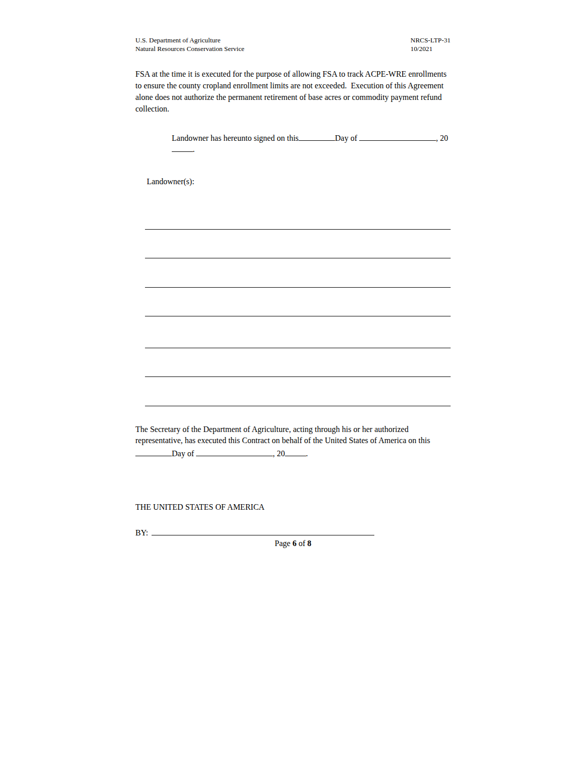U.S. Department of Agriculture
Natural Resources Conservation Service
NRCS-LTP-31
10/2021
FSA at the time it is executed for the purpose of allowing FSA to track ACPE-WRE enrollments to ensure the county cropland enrollment limits are not exceeded. Execution of this Agreement alone does not authorize the permanent retirement of base acres or commodity payment refund collection.
Landowner has hereunto signed on this Day of , 20 .
Landowner(s):
The Secretary of the Department of Agriculture, acting through his or her authorized representative, has executed this Contract on behalf of the United States of America on this
Day of , 20 .
THE UNITED STATES OF AMERICA
BY:
Page 6 of 8